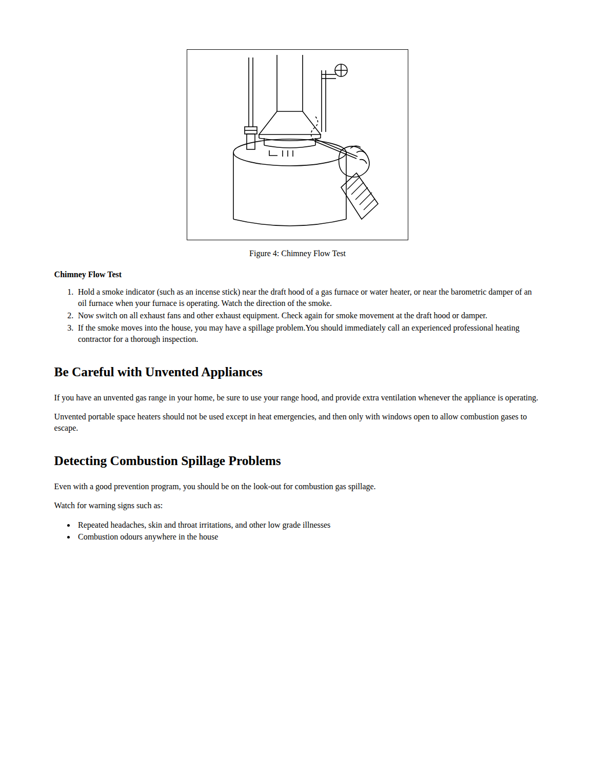Figure 4: Chimney Flow Test
Chimney Flow Test
Hold a smoke indicator (such as an incense stick) near the draft hood of a gas furnace or water heater, or near the barometric damper of an oil furnace when your furnace is operating. Watch the direction of the smoke.
Now switch on all exhaust fans and other exhaust equipment. Check again for smoke movement at the draft hood or damper.
If the smoke moves into the house, you may have a spillage problem.You should immediately call an experienced professional heating contractor for a thorough inspection.
Be Careful with Unvented Appliances
If you have an unvented gas range in your home, be sure to use your range hood, and provide extra ventilation whenever the appliance is operating.
Unvented portable space heaters should not be used except in heat emergencies, and then only with windows open to allow combustion gases to escape.
Detecting Combustion Spillage Problems
Even with a good prevention program, you should be on the look-out for combustion gas spillage.
Watch for warning signs such as:
Repeated headaches, skin and throat irritations, and other low grade illnesses
Combustion odours anywhere in the house